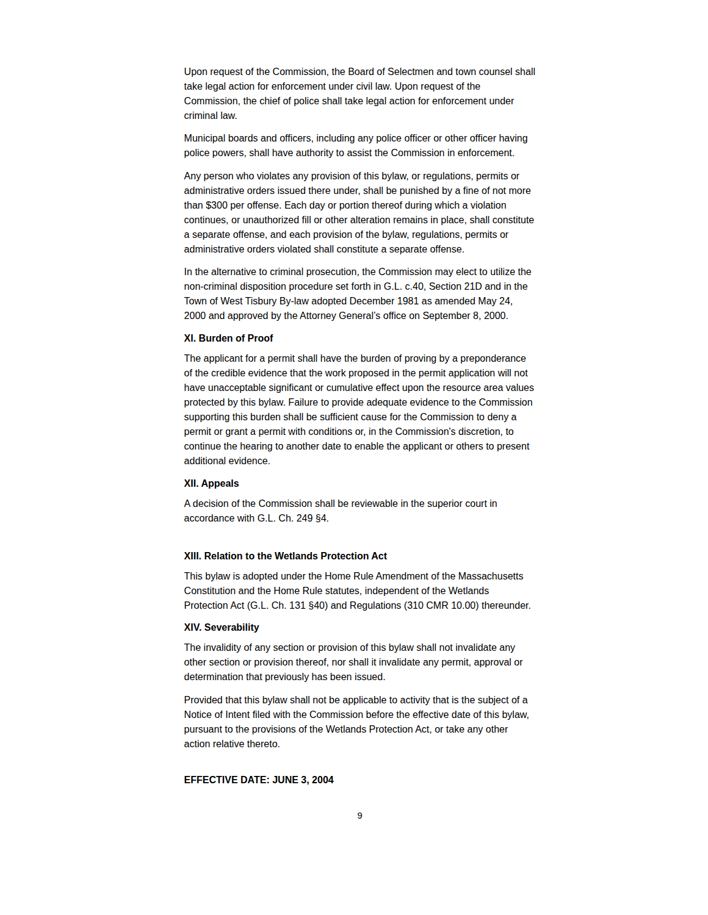Upon request of the Commission, the Board of Selectmen and town counsel shall take legal action for enforcement under civil law. Upon request of the Commission, the chief of police shall take legal action for enforcement under criminal law.
Municipal boards and officers, including any police officer or other officer having police powers, shall have authority to assist the Commission in enforcement.
Any person who violates any provision of this bylaw, or regulations, permits or administrative orders issued there under, shall be punished by a fine of not more than $300 per offense. Each day or portion thereof during which a violation continues, or unauthorized fill or other alteration remains in place, shall constitute a separate offense, and each provision of the bylaw, regulations, permits or administrative orders violated shall constitute a separate offense.
In the alternative to criminal prosecution, the Commission may elect to utilize the non-criminal disposition procedure set forth in G.L. c.40, Section 21D and in the Town of West Tisbury By-law adopted December 1981 as amended May 24, 2000 and approved by the Attorney General’s office on September 8, 2000.
XI. Burden of Proof
The applicant for a permit shall have the burden of proving by a preponderance of the credible evidence that the work proposed in the permit application will not have unacceptable significant or cumulative effect upon the resource area values protected by this bylaw. Failure to provide adequate evidence to the Commission supporting this burden shall be sufficient cause for the Commission to deny a permit or grant a permit with conditions or, in the Commission's discretion, to continue the hearing to another date to enable the applicant or others to present additional evidence.
XII. Appeals
A decision of the Commission shall be reviewable in the superior court in accordance with G.L. Ch. 249 §4.
XIII. Relation to the Wetlands Protection Act
This bylaw is adopted under the Home Rule Amendment of the Massachusetts Constitution and the Home Rule statutes, independent of the Wetlands Protection Act (G.L. Ch. 131 §40) and Regulations (310 CMR 10.00) thereunder.
XIV. Severability
The invalidity of any section or provision of this bylaw shall not invalidate any other section or provision thereof, nor shall it invalidate any permit, approval or determination that previously has been issued.
Provided that this bylaw shall not be applicable to activity that is the subject of a Notice of Intent filed with the Commission before the effective date of this bylaw, pursuant to the provisions of the Wetlands Protection Act, or take any other action relative thereto.
EFFECTIVE DATE: JUNE 3, 2004
9